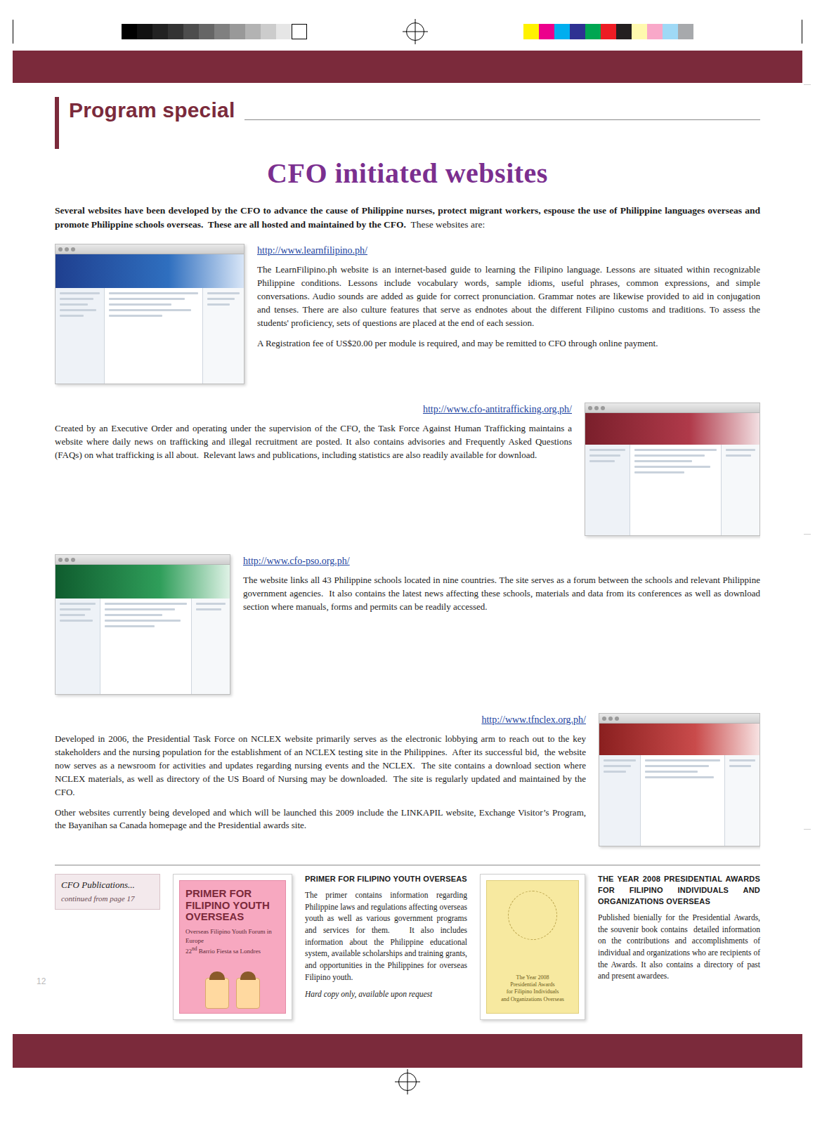Program special
CFO initiated websites
Several websites have been developed by the CFO to advance the cause of Philippine nurses, protect migrant workers, espouse the use of Philippine languages overseas and promote Philippine schools overseas. These are all hosted and maintained by the CFO. These websites are:
http://www.learnfilipino.ph/
The LearnFilipino.ph website is an internet-based guide to learning the Filipino language. Lessons are situated within recognizable Philippine conditions. Lessons include vocabulary words, sample idioms, useful phrases, common expressions, and simple conversations. Audio sounds are added as guide for correct pronunciation. Grammar notes are likewise provided to aid in conjugation and tenses. There are also culture features that serve as endnotes about the different Filipino customs and traditions. To assess the students' proficiency, sets of questions are placed at the end of each session.
A Registration fee of US$20.00 per module is required, and may be remitted to CFO through online payment.
http://www.cfo-antitrafficking.org.ph/
Created by an Executive Order and operating under the supervision of the CFO, the Task Force Against Human Trafficking maintains a website where daily news on trafficking and illegal recruitment are posted. It also contains advisories and Frequently Asked Questions (FAQs) on what trafficking is all about. Relevant laws and publications, including statistics are also readily available for download.
http://www.cfo-pso.org.ph/
The website links all 43 Philippine schools located in nine countries. The site serves as a forum between the schools and relevant Philippine government agencies. It also contains the latest news affecting these schools, materials and data from its conferences as well as download section where manuals, forms and permits can be readily accessed.
http://www.tfnclex.org.ph/
Developed in 2006, the Presidential Task Force on NCLEX website primarily serves as the electronic lobbying arm to reach out to the key stakeholders and the nursing population for the establishment of an NCLEX testing site in the Philippines. After its successful bid, the website now serves as a newsroom for activities and updates regarding nursing events and the NCLEX. The site contains a download section where NCLEX materials, as well as directory of the US Board of Nursing may be downloaded. The site is regularly updated and maintained by the CFO.
Other websites currently being developed and which will be launched this 2009 include the LINKAPIL website, Exchange Visitor’s Program, the Bayanihan sa Canada homepage and the Presidential awards site.
CFO Publications... continued from page 17
PRIMER FOR
FILIPINO YOUTH
OVERSEAS
Overseas Filipino Youth Forum in Europe
22nd Barrio Fiesta sa Londres
PRIMER FOR FILIPINO YOUTH OVERSEAS
The primer contains information regarding Philippine laws and regulations affecting overseas youth as well as various government programs and services for them. It also includes information about the Philippine educational system, available scholarships and training grants, and opportunities in the Philippines for overseas Filipino youth.
Hard copy only, available upon request
The Year 2008
Presidential Awards
for Filipino Individuals
and Organizations Overseas
THE YEAR 2008 PRESIDENTIAL AWARDS FOR FILIPINO INDIVIDUALS AND ORGANIZATIONS OVERSEAS
Published bienially for the Presidential Awards, the souvenir book contains detailed information on the contributions and accomplishments of individual and organizations who are recipients of the Awards. It also contains a directory of past and present awardees.
12